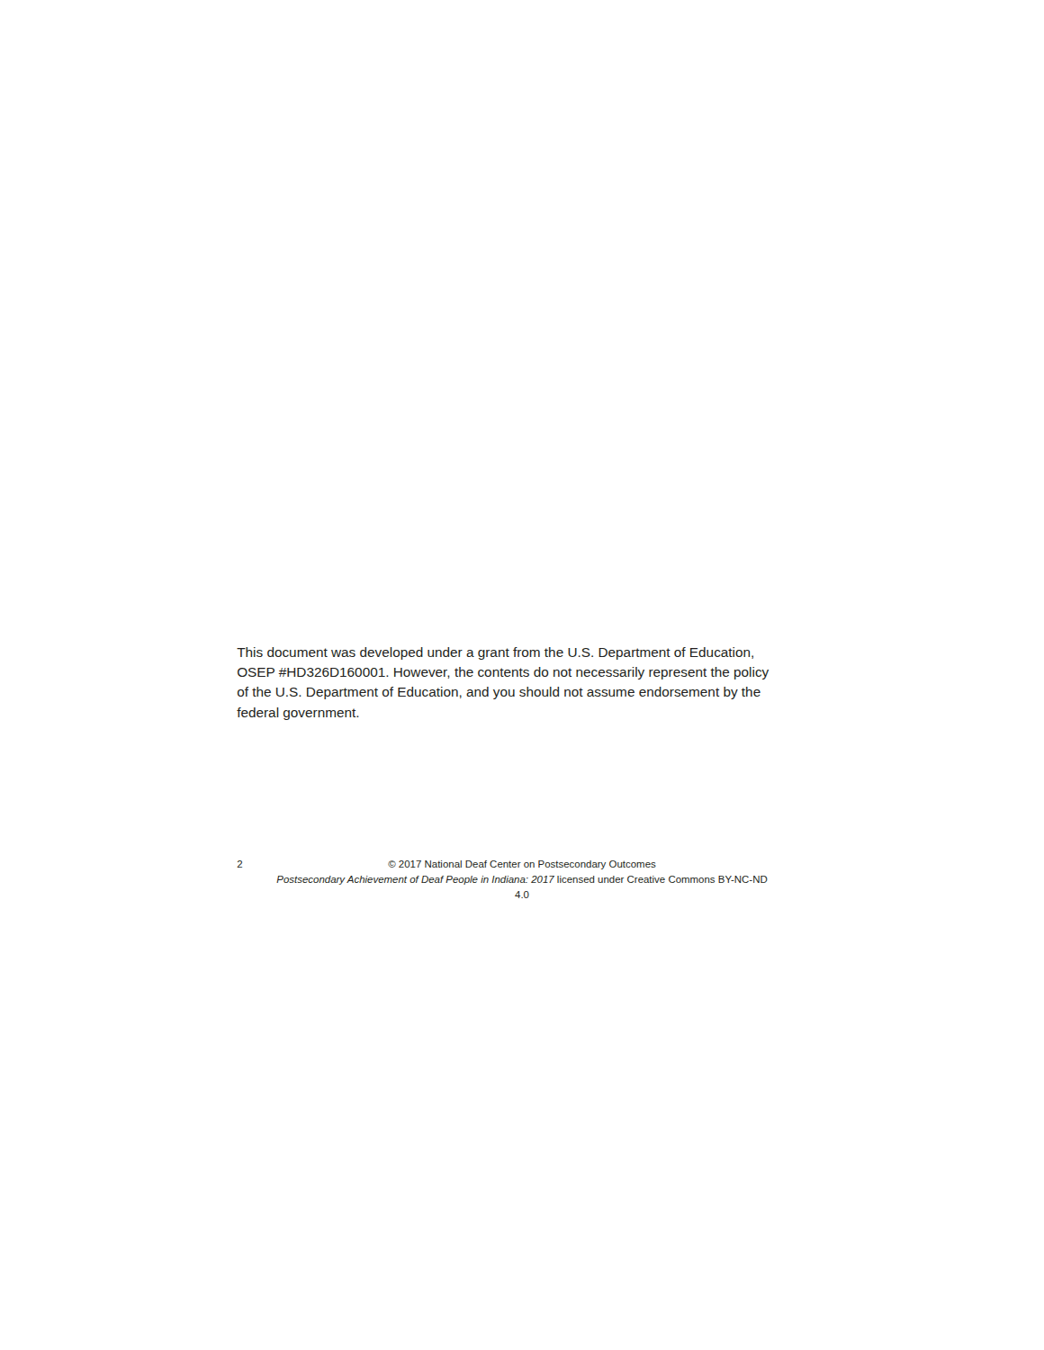This document was developed under a grant from the U.S. Department of Education, OSEP #HD326D160001. However, the contents do not necessarily represent the policy of the U.S. Department of Education, and you should not assume endorsement by the federal government.
2
© 2017 National Deaf Center on Postsecondary Outcomes Postsecondary Achievement of Deaf People in Indiana: 2017 licensed under Creative Commons BY-NC-ND 4.0